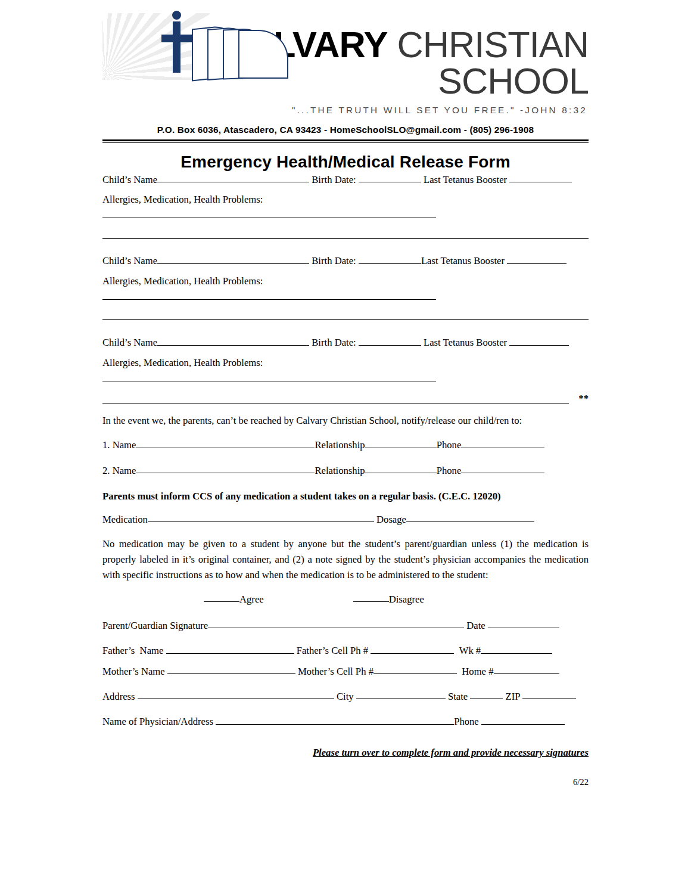CALVARY CHRISTIAN SCHOOL
"...THE TRUTH WILL SET YOU FREE." -JOHN 8:32
P.O. Box 6036, Atascadero, CA 93423 - HomeSchoolSLO@gmail.com - (805) 296-1908
Emergency Health/Medical Release Form
Child’s Name Birth Date: Last Tetanus Booster
Allergies, Medication, Health Problems:
Child’s Name Birth Date: Last Tetanus Booster
Allergies, Medication, Health Problems:
Child’s Name Birth Date: Last Tetanus Booster
Allergies, Medication, Health Problems:
**
In the event we, the parents, can’t be reached by Calvary Christian School, notify/release our child/ren to:
1. Name Relationship Phone
2. Name Relationship Phone
Parents must inform CCS of any medication a student takes on a regular basis. (C.E.C. 12020)
Medication Dosage
No medication may be given to a student by anyone but the student’s parent/guardian unless (1) the medication is properly labeled in it’s original container, and (2) a note signed by the student’s physician accompanies the medication with specific instructions as to how and when the medication is to be administered to the student:
Agree Disagree
Parent/Guardian Signature Date
Father’s Name Father’s Cell Ph # Wk #
Mother’s Name Mother’s Cell Ph # Home #
Address City State ZIP
Name of Physician/Address Phone
Please turn over to complete form and provide necessary signatures
6/22